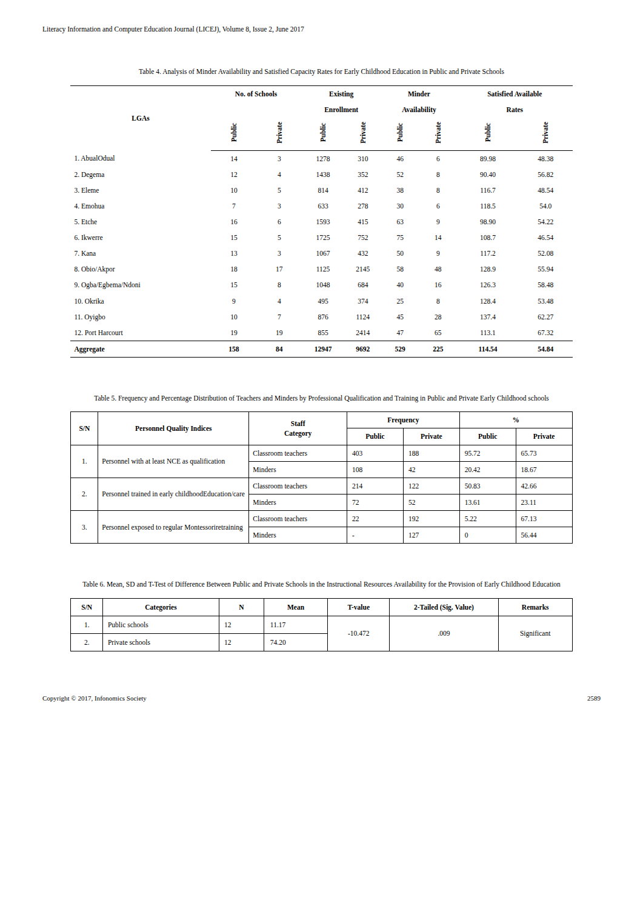Literacy Information and Computer Education Journal (LICEJ), Volume 8, Issue 2, June 2017
Table 4. Analysis of Minder Availability and Satisfied Capacity Rates for Early Childhood Education in Public and Private Schools
| LGAs | No. of Schools | Existing | Minder | Satisfied Available |
| --- | --- | --- | --- | --- |
| | Enrollment | Availability | Rates |
| Public | Private | Public | Private | Public | Private | Public | Private |
| 1. AbualOdual | 14 | 3 | 1278 | 310 | 46 | 6 | 89.98 | 48.38 |
| 2. Degema | 12 | 4 | 1438 | 352 | 52 | 8 | 90.40 | 56.82 |
| 3. Eleme | 10 | 5 | 814 | 412 | 38 | 8 | 116.7 | 48.54 |
| 4. Emohua | 7 | 3 | 633 | 278 | 30 | 6 | 118.5 | 54.0 |
| 5. Etche | 16 | 6 | 1593 | 415 | 63 | 9 | 98.90 | 54.22 |
| 6. Ikwerre | 15 | 5 | 1725 | 752 | 75 | 14 | 108.7 | 46.54 |
| 7. Kana | 13 | 3 | 1067 | 432 | 50 | 9 | 117.2 | 52.08 |
| 8. Obio/Akpor | 18 | 17 | 1125 | 2145 | 58 | 48 | 128.9 | 55.94 |
| 9. Ogba/Egbema/Ndoni | 15 | 8 | 1048 | 684 | 40 | 16 | 126.3 | 58.48 |
| 10. Okrika | 9 | 4 | 495 | 374 | 25 | 8 | 128.4 | 53.48 |
| 11. Oyigbo | 10 | 7 | 876 | 1124 | 45 | 28 | 137.4 | 62.27 |
| 12. Port Harcourt | 19 | 19 | 855 | 2414 | 47 | 65 | 113.1 | 67.32 |
| Aggregate | 158 | 84 | 12947 | 9692 | 529 | 225 | 114.54 | 54.84 |
Table 5. Frequency and Percentage Distribution of Teachers and Minders by Professional Qualification and Training in Public and Private Early Childhood schools
| S/N | Personnel Quality Indices | Staff Category | Frequency | % |
| --- | --- | --- | --- | --- |
| Public | Private | Public | Private |
| 1. | Personnel with at least NCE as qualification | Classroom teachers | 403 | 188 | 95.72 | 65.73 |
| Minders | 108 | 42 | 20.42 | 18.67 |
| 2. | Personnel trained in early childhoodEducation/care | Classroom teachers | 214 | 122 | 50.83 | 42.66 |
| Minders | 72 | 52 | 13.61 | 23.11 |
| 3. | Personnel exposed to regular Montessoriretraining | Classroom teachers | 22 | 192 | 5.22 | 67.13 |
| Minders | - | 127 | 0 | 56.44 |
Table 6. Mean, SD and T-Test of Difference Between Public and Private Schools in the Instructional Resources Availability for the Provision of Early Childhood Education
| S/N | Categories | N | Mean | T-value | 2-Tailed (Sig. Value) | Remarks |
| --- | --- | --- | --- | --- | --- | --- |
| 1. | Public schools | 12 | 11.17 | -10.472 | .009 | Significant |
| 2. | Private schools | 12 | 74.20 |
Copyright © 2017, Infonomics Society 2589